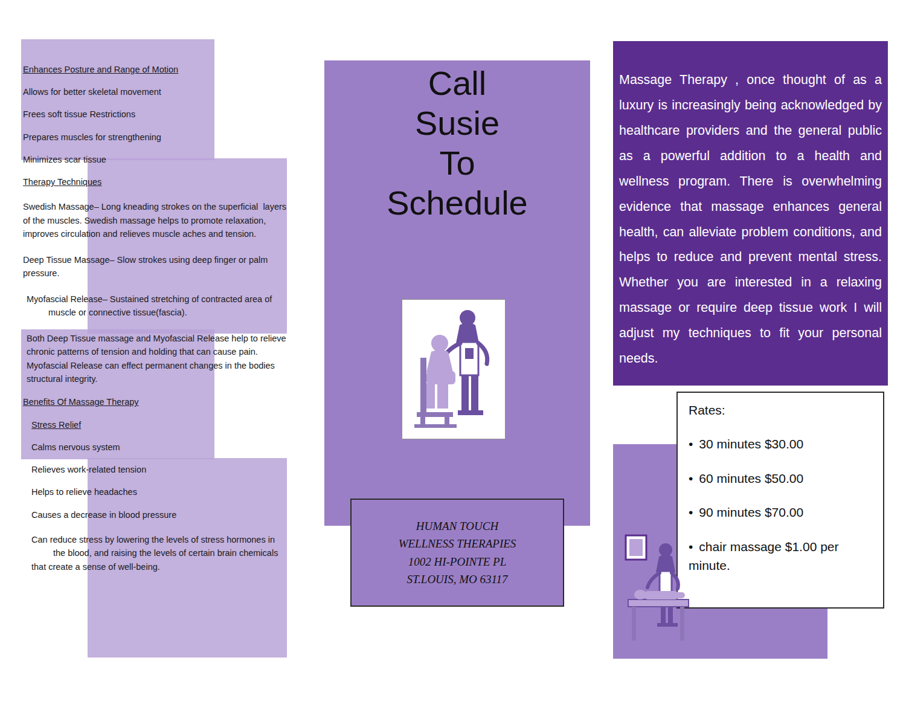Enhances Posture and Range of Motion
Allows for better skeletal movement
Frees soft tissue Restrictions
Prepares muscles for strengthening
Minimizes scar tissue
Therapy Techniques
Swedish Massage– Long kneading strokes on the superficial layers of the muscles. Swedish massage helps to promote relaxation, improves circulation and relieves muscle aches and tension.
Deep Tissue Massage– Slow strokes using deep finger or palm pressure.
Myofascial Release– Sustained stretching of contracted area of muscle or connective tissue(fascia).
Both Deep Tissue massage and Myofascial Release help to relieve chronic patterns of tension and holding that can cause pain. Myofascial Release can effect permanent changes in the bodies structural integrity.
Benefits Of Massage Therapy
Stress Relief
Calms nervous system
Relieves work-related tension
Helps to relieve headaches
Causes a decrease in blood pressure
Can reduce stress by lowering the levels of stress hormones in the blood, and raising the levels of certain brain chemicals that create a sense of well-being.
Call
Susie
To
Schedule
Chair massage illustration
HUMAN TOUCH
WELLNESS THERAPIES
1002 HI-POINTE PL
ST.LOUIS, MO 63117
Massage Therapy , once thought of as a luxury is increasingly being acknowledged by healthcare providers and the general public as a powerful addition to a health and wellness program. There is overwhelming evidence that massage enhances general health, can alleviate problem conditions, and helps to reduce and prevent mental stress. Whether you are interested in a relaxing massage or require deep tissue work I will adjust my techniques to fit your personal needs.
Rates:
30 minutes $30.00
60 minutes $50.00
90 minutes $70.00
chair massage $1.00 per minute.
Massage table illustration